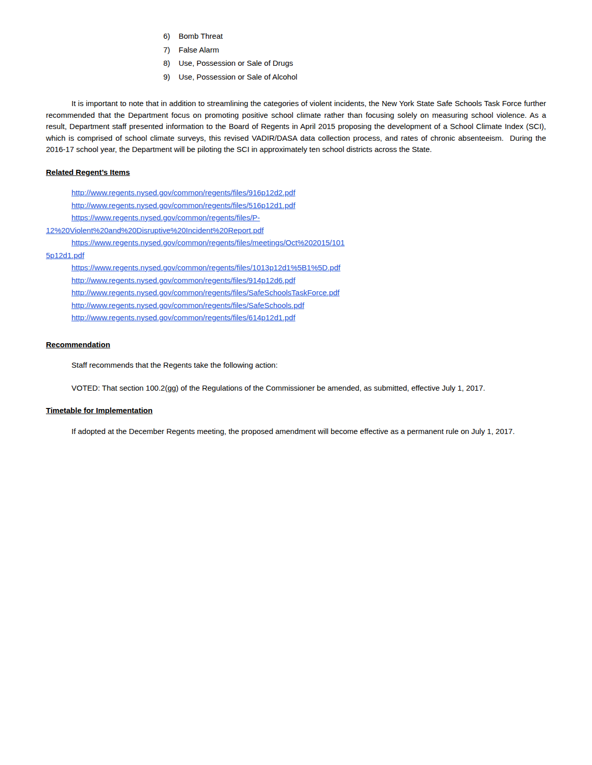6) Bomb Threat
7) False Alarm
8) Use, Possession or Sale of Drugs
9) Use, Possession or Sale of Alcohol
It is important to note that in addition to streamlining the categories of violent incidents, the New York State Safe Schools Task Force further recommended that the Department focus on promoting positive school climate rather than focusing solely on measuring school violence. As a result, Department staff presented information to the Board of Regents in April 2015 proposing the development of a School Climate Index (SCI), which is comprised of school climate surveys, this revised VADIR/DASA data collection process, and rates of chronic absenteeism. During the 2016-17 school year, the Department will be piloting the SCI in approximately ten school districts across the State.
Related Regent’s Items
http://www.regents.nysed.gov/common/regents/files/916p12d2.pdf
http://www.regents.nysed.gov/common/regents/files/516p12d1.pdf
https://www.regents.nysed.gov/common/regents/files/P-
12%20Violent%20and%20Disruptive%20Incident%20Report.pdf
https://www.regents.nysed.gov/common/regents/files/meetings/Oct%202015/101
5p12d1.pdf
https://www.regents.nysed.gov/common/regents/files/1013p12d1%5B1%5D.pdf
http://www.regents.nysed.gov/common/regents/files/914p12d6.pdf
http://www.regents.nysed.gov/common/regents/files/SafeSchoolsTaskForce.pdf
http://www.regents.nysed.gov/common/regents/files/SafeSchools.pdf
http://www.regents.nysed.gov/common/regents/files/614p12d1.pdf
Recommendation
Staff recommends that the Regents take the following action:
VOTED: That section 100.2(gg) of the Regulations of the Commissioner be amended, as submitted, effective July 1, 2017.
Timetable for Implementation
If adopted at the December Regents meeting, the proposed amendment will become effective as a permanent rule on July 1, 2017.